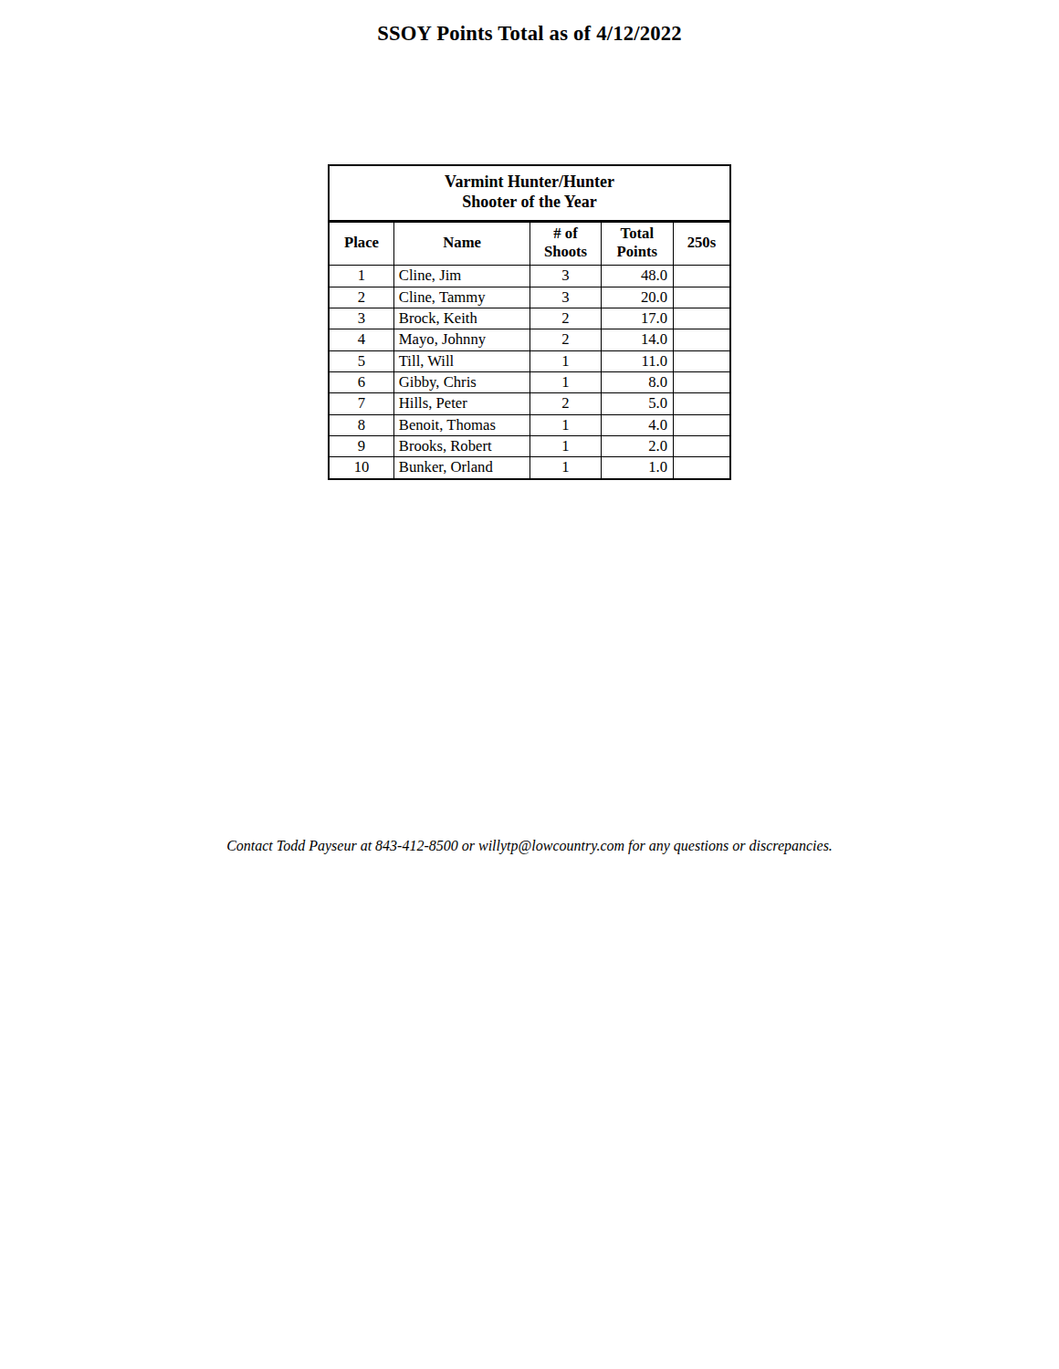SSOY Points Total as of 4/12/2022
Varmint Hunter/Hunter Shooter of the Year
| Place | Name | # of Shoots | Total Points | 250s |
| --- | --- | --- | --- | --- |
| 1 | Cline, Jim | 3 | 48.0 | |
| 2 | Cline, Tammy | 3 | 20.0 | |
| 3 | Brock, Keith | 2 | 17.0 | |
| 4 | Mayo, Johnny | 2 | 14.0 | |
| 5 | Till, Will | 1 | 11.0 | |
| 6 | Gibby, Chris | 1 | 8.0 | |
| 7 | Hills, Peter | 2 | 5.0 | |
| 8 | Benoit, Thomas | 1 | 4.0 | |
| 9 | Brooks, Robert | 1 | 2.0 | |
| 10 | Bunker, Orland | 1 | 1.0 | |
Contact Todd Payseur at 843-412-8500 or willytp@lowcountry.com for any questions or discrepancies.